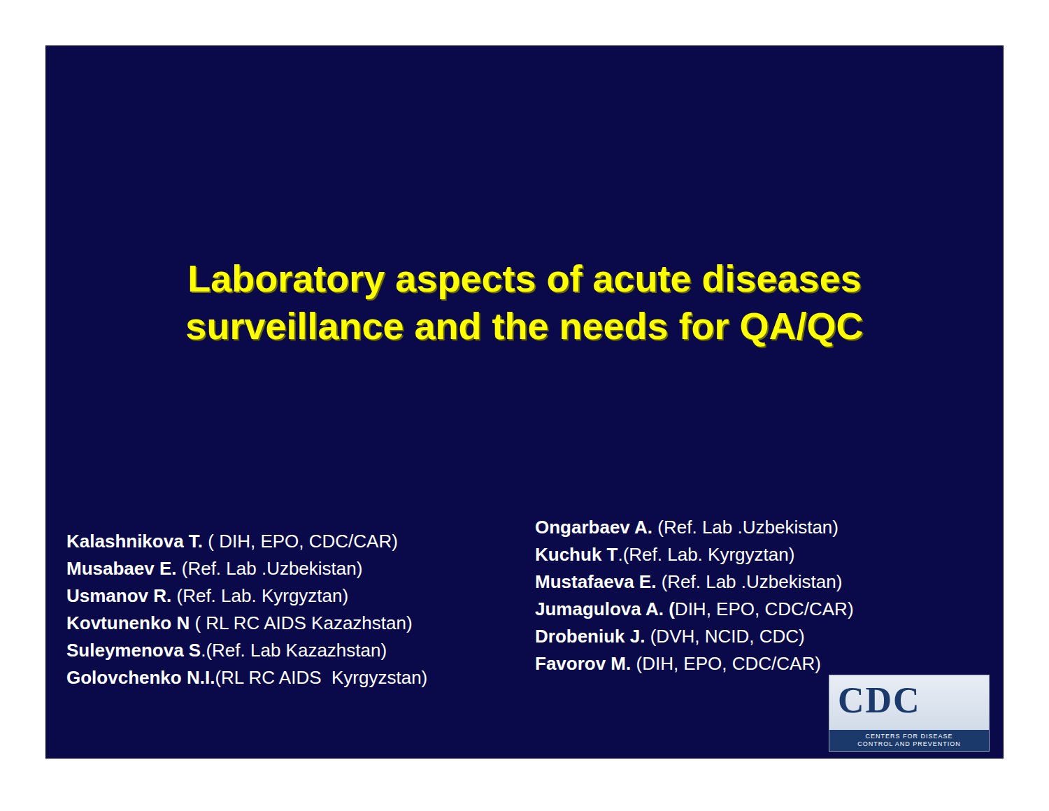Laboratory aspects of acute diseases
surveillance and the needs for QA/QC
Kalashnikova T. ( DIH, EPO, CDC/CAR)
Musabaev E. (Ref. Lab .Uzbekistan)
Usmanov R. (Ref. Lab. Kyrgyztan)
Kovtunenko N ( RL RC AIDS Kazazhstan)
Suleymenova S.(Ref. Lab Kazazhstan)
Golovchenko N.I.(RL RC AIDS Kyrgyzstan)
Ongarbaev A. (Ref. Lab .Uzbekistan)
Kuchuk T.(Ref. Lab. Kyrgyztan)
Mustafaeva E. (Ref. Lab .Uzbekistan)
Jumagulova A. (DIH, EPO, CDC/CAR)
Drobeniuk J. (DVH, NCID, CDC)
Favorov M. (DIH, EPO, CDC/CAR)
CDC
CENTERS FOR DISEASE
CONTROL AND PREVENTION